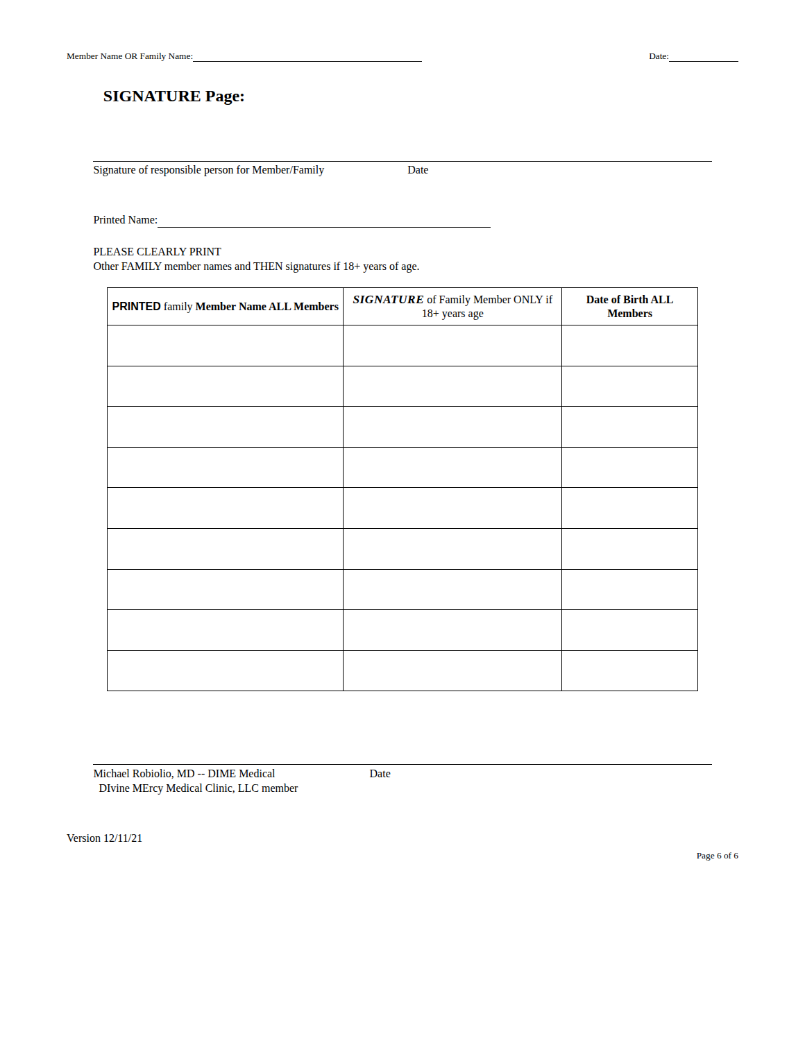Member Name OR Family Name:
Date:
SIGNATURE Page:
Signature of responsible person for Member/Family Date
Printed Name:
PLEASE CLEARLY PRINT
Other FAMILY member names and THEN signatures if 18+ years of age.
| PRINTED family Member Name ALL Members | SIGNATURE of Family Member ONLY if 18+ years age | Date of Birth ALL Members |
| --- | --- | --- |
Michael Robiolio, MD -- DIME Medical Date
DIvine MErcy Medical Clinic, LLC member
Version 12/11/21
Page 6 of 6